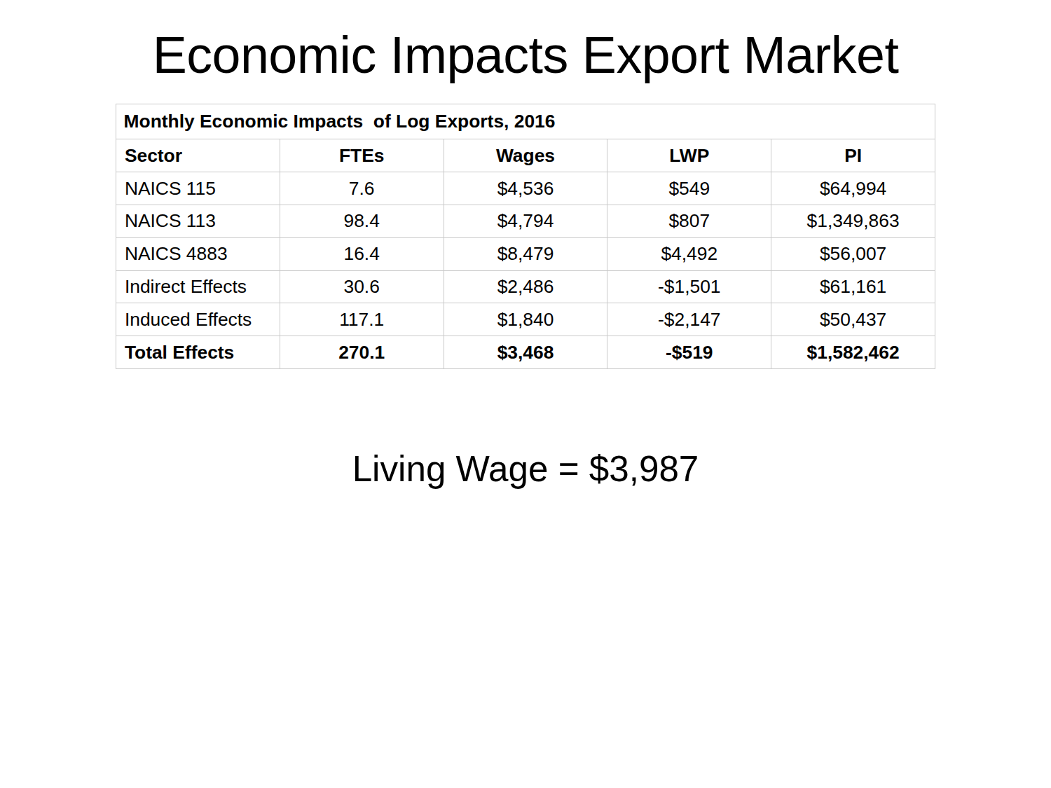Economic Impacts Export Market
Monthly Economic Impacts of Log Exports, 2016
| Sector | FTEs | Wages | LWP | PI |
| --- | --- | --- | --- | --- |
| NAICS 115 | 7.6 | $4,536 | $549 | $64,994 |
| NAICS 113 | 98.4 | $4,794 | $807 | $1,349,863 |
| NAICS 4883 | 16.4 | $8,479 | $4,492 | $56,007 |
| Indirect Effects | 30.6 | $2,486 | -$1,501 | $61,161 |
| Induced Effects | 117.1 | $1,840 | -$2,147 | $50,437 |
| Total Effects | 270.1 | $3,468 | -$519 | $1,582,462 |
Living Wage = $3,987